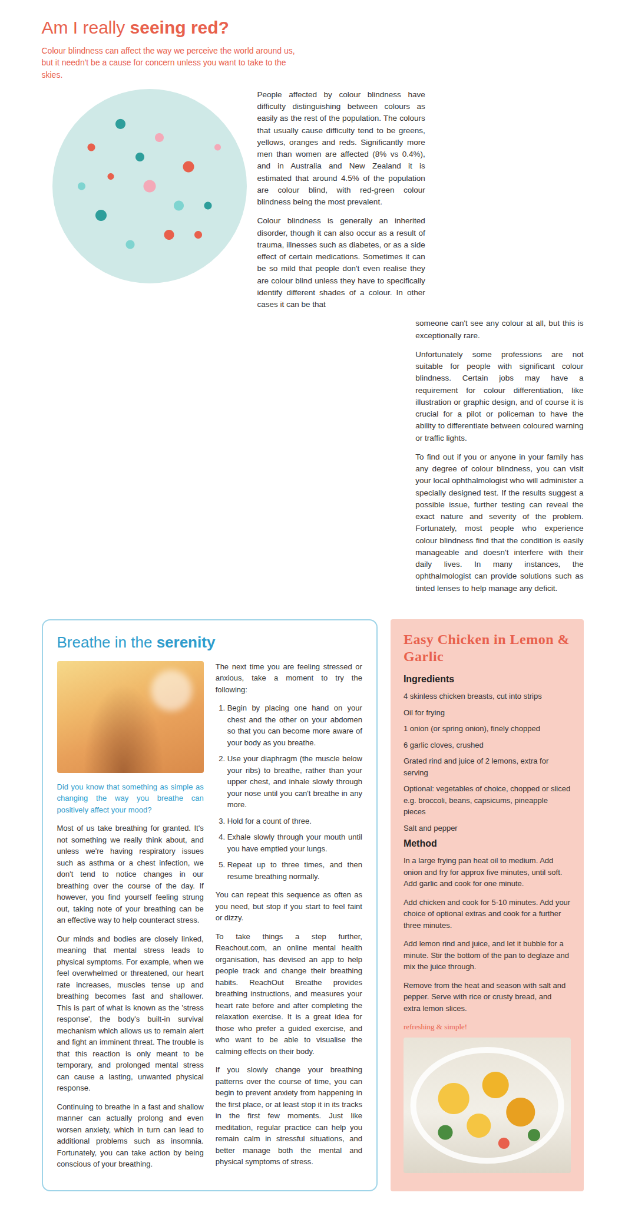Am I really seeing red?
Colour blindness can affect the way we perceive the world around us, but it needn't be a cause for concern unless you want to take to the skies.
People affected by colour blindness have difficulty distinguishing between colours as easily as the rest of the population. The colours that usually cause difficulty tend to be greens, yellows, oranges and reds. Significantly more men than women are affected (8% vs 0.4%), and in Australia and New Zealand it is estimated that around 4.5% of the population are colour blind, with red-green colour blindness being the most prevalent.
Colour blindness is generally an inherited disorder, though it can also occur as a result of trauma, illnesses such as diabetes, or as a side effect of certain medications. Sometimes it can be so mild that people don't even realise they are colour blind unless they have to specifically identify different shades of a colour. In other cases it can be that
someone can't see any colour at all, but this is exceptionally rare.
Unfortunately some professions are not suitable for people with significant colour blindness. Certain jobs may have a requirement for colour differentiation, like illustration or graphic design, and of course it is crucial for a pilot or policeman to have the ability to differentiate between coloured warning or traffic lights.
To find out if you or anyone in your family has any degree of colour blindness, you can visit your local ophthalmologist who will administer a specially designed test. If the results suggest a possible issue, further testing can reveal the exact nature and severity of the problem. Fortunately, most people who experience colour blindness find that the condition is easily manageable and doesn't interfere with their daily lives. In many instances, the ophthalmologist can provide solutions such as tinted lenses to help manage any deficit.
Breathe in the serenity
Did you know that something as simple as changing the way you breathe can positively affect your mood?
Most of us take breathing for granted. It's not something we really think about, and unless we're having respiratory issues such as asthma or a chest infection, we don't tend to notice changes in our breathing over the course of the day. If however, you find yourself feeling strung out, taking note of your breathing can be an effective way to help counteract stress.
Our minds and bodies are closely linked, meaning that mental stress leads to physical symptoms. For example, when we feel overwhelmed or threatened, our heart rate increases, muscles tense up and breathing becomes fast and shallower. This is part of what is known as the 'stress response', the body's built-in survival mechanism which allows us to remain alert and fight an imminent threat. The trouble is that this reaction is only meant to be temporary, and prolonged mental stress can cause a lasting, unwanted physical response.
Continuing to breathe in a fast and shallow manner can actually prolong and even worsen anxiety, which in turn can lead to additional problems such as insomnia. Fortunately, you can take action by being conscious of your breathing.
The next time you are feeling stressed or anxious, take a moment to try the following:
Begin by placing one hand on your chest and the other on your abdomen so that you can become more aware of your body as you breathe.
Use your diaphragm (the muscle below your ribs) to breathe, rather than your upper chest, and inhale slowly through your nose until you can't breathe in any more.
Hold for a count of three.
Exhale slowly through your mouth until you have emptied your lungs.
Repeat up to three times, and then resume breathing normally.
You can repeat this sequence as often as you need, but stop if you start to feel faint or dizzy.
To take things a step further, Reachout.com, an online mental health organisation, has devised an app to help people track and change their breathing habits. ReachOut Breathe provides breathing instructions, and measures your heart rate before and after completing the relaxation exercise. It is a great idea for those who prefer a guided exercise, and who want to be able to visualise the calming effects on their body.
If you slowly change your breathing patterns over the course of time, you can begin to prevent anxiety from happening in the first place, or at least stop it in its tracks in the first few moments. Just like meditation, regular practice can help you remain calm in stressful situations, and better manage both the mental and physical symptoms of stress.
Easy Chicken in Lemon & Garlic
Ingredients
4 skinless chicken breasts, cut into strips
Oil for frying
1 onion (or spring onion), finely chopped
6 garlic cloves, crushed
Grated rind and juice of 2 lemons, extra for serving
Optional: vegetables of choice, chopped or sliced e.g. broccoli, beans, capsicums, pineapple pieces
Salt and pepper
Method
In a large frying pan heat oil to medium. Add onion and fry for approx five minutes, until soft. Add garlic and cook for one minute.
Add chicken and cook for 5-10 minutes. Add your choice of optional extras and cook for a further three minutes.
Add lemon rind and juice, and let it bubble for a minute. Stir the bottom of the pan to deglaze and mix the juice through.
Remove from the heat and season with salt and pepper. Serve with rice or crusty bread, and extra lemon slices.
refreshing & simple!